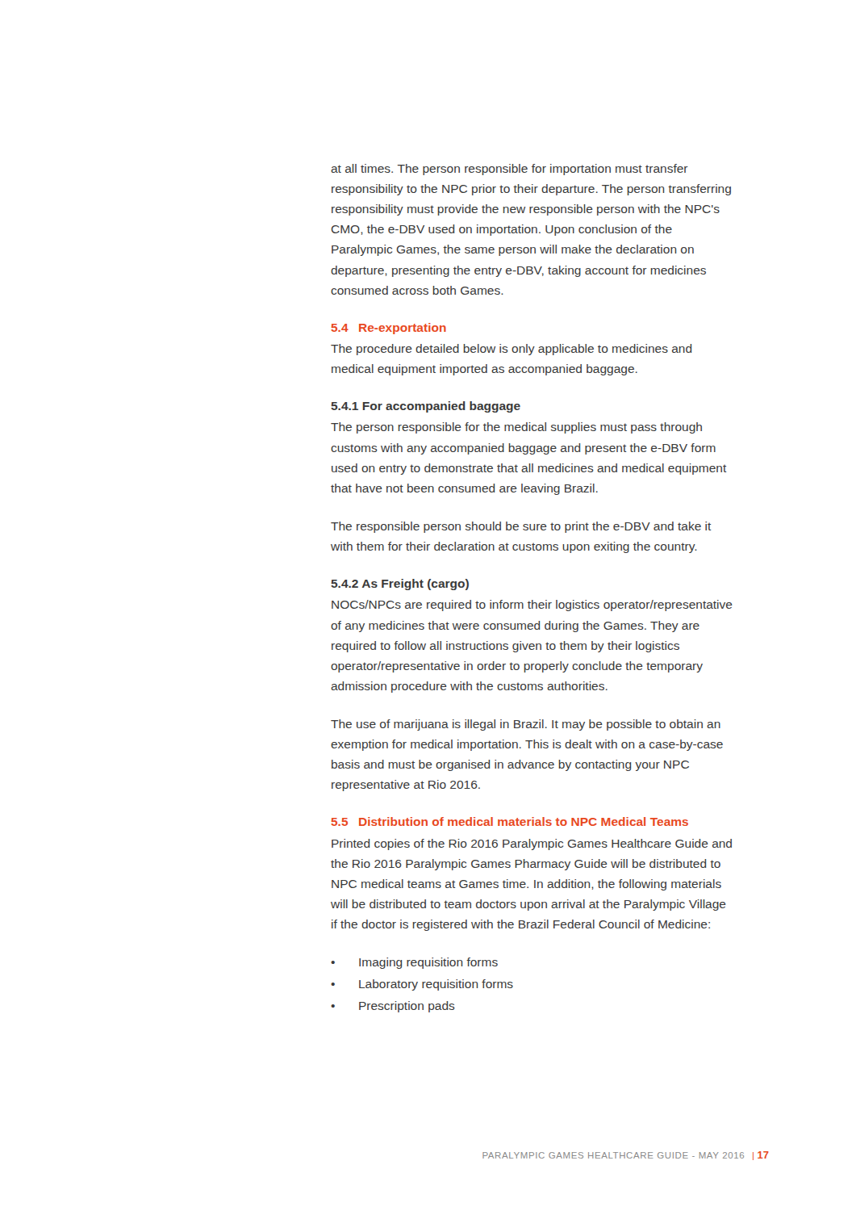at all times. The person responsible for importation must transfer responsibility to the NPC prior to their departure. The person transferring responsibility must provide the new responsible person with the NPC's CMO, the e-DBV used on importation. Upon conclusion of the Paralympic Games, the same person will make the declaration on departure, presenting the entry e-DBV, taking account for medicines consumed across both Games.
5.4 Re-exportation
The procedure detailed below is only applicable to medicines and medical equipment imported as accompanied baggage.
5.4.1 For accompanied baggage
The person responsible for the medical supplies must pass through customs with any accompanied baggage and present the e-DBV form used on entry to demonstrate that all medicines and medical equipment that have not been consumed are leaving Brazil.
The responsible person should be sure to print the e-DBV and take it with them for their declaration at customs upon exiting the country.
5.4.2 As Freight (cargo)
NOCs/NPCs are required to inform their logistics operator/representative of any medicines that were consumed during the Games. They are required to follow all instructions given to them by their logistics operator/representative in order to properly conclude the temporary admission procedure with the customs authorities.
The use of marijuana is illegal in Brazil. It may be possible to obtain an exemption for medical importation. This is dealt with on a case-by-case basis and must be organised in advance by contacting your NPC representative at Rio 2016.
5.5 Distribution of medical materials to NPC Medical Teams
Printed copies of the Rio 2016 Paralympic Games Healthcare Guide and the Rio 2016 Paralympic Games Pharmacy Guide will be distributed to NPC medical teams at Games time. In addition, the following materials will be distributed to team doctors upon arrival at the Paralympic Village if the doctor is registered with the Brazil Federal Council of Medicine:
Imaging requisition forms
Laboratory requisition forms
Prescription pads
PARALYMPIC GAMES HEALTHCARE GUIDE - MAY 2016 |17